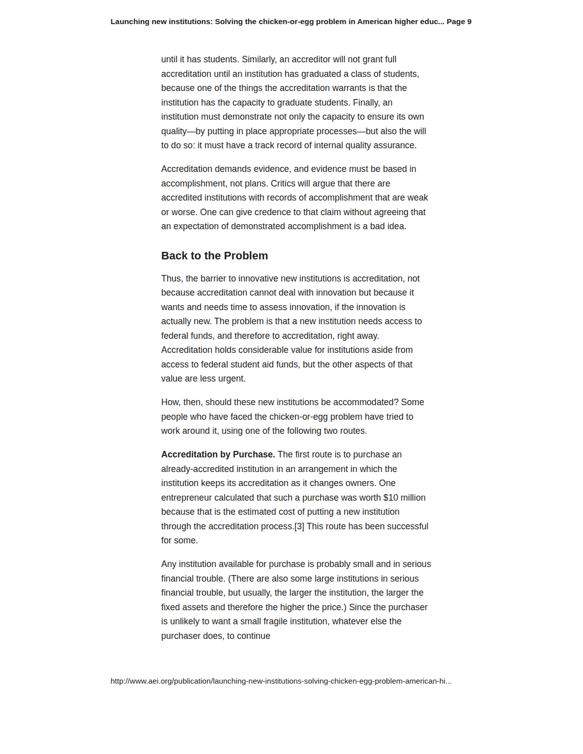Launching new institutions: Solving the chicken-or-egg problem in American higher educ... Page 9 of 22
until it has students. Similarly, an accreditor will not grant full accreditation until an institution has graduated a class of students, because one of the things the accreditation warrants is that the institution has the capacity to graduate students. Finally, an institution must demonstrate not only the capacity to ensure its own quality—by putting in place appropriate processes—but also the will to do so: it must have a track record of internal quality assurance.
Accreditation demands evidence, and evidence must be based in accomplishment, not plans. Critics will argue that there are accredited institutions with records of accomplishment that are weak or worse. One can give credence to that claim without agreeing that an expectation of demonstrated accomplishment is a bad idea.
Back to the Problem
Thus, the barrier to innovative new institutions is accreditation, not because accreditation cannot deal with innovation but because it wants and needs time to assess innovation, if the innovation is actually new. The problem is that a new institution needs access to federal funds, and therefore to accreditation, right away. Accreditation holds considerable value for institutions aside from access to federal student aid funds, but the other aspects of that value are less urgent.
How, then, should these new institutions be accommodated? Some people who have faced the chicken-or-egg problem have tried to work around it, using one of the following two routes.
Accreditation by Purchase. The first route is to purchase an already-accredited institution in an arrangement in which the institution keeps its accreditation as it changes owners. One entrepreneur calculated that such a purchase was worth $10 million because that is the estimated cost of putting a new institution through the accreditation process.[3] This route has been successful for some.
Any institution available for purchase is probably small and in serious financial trouble. (There are also some large institutions in serious financial trouble, but usually, the larger the institution, the larger the fixed assets and therefore the higher the price.) Since the purchaser is unlikely to want a small fragile institution, whatever else the purchaser does, to continue
http://www.aei.org/publication/launching-new-institutions-solving-chicken-egg-problem-american-hi...